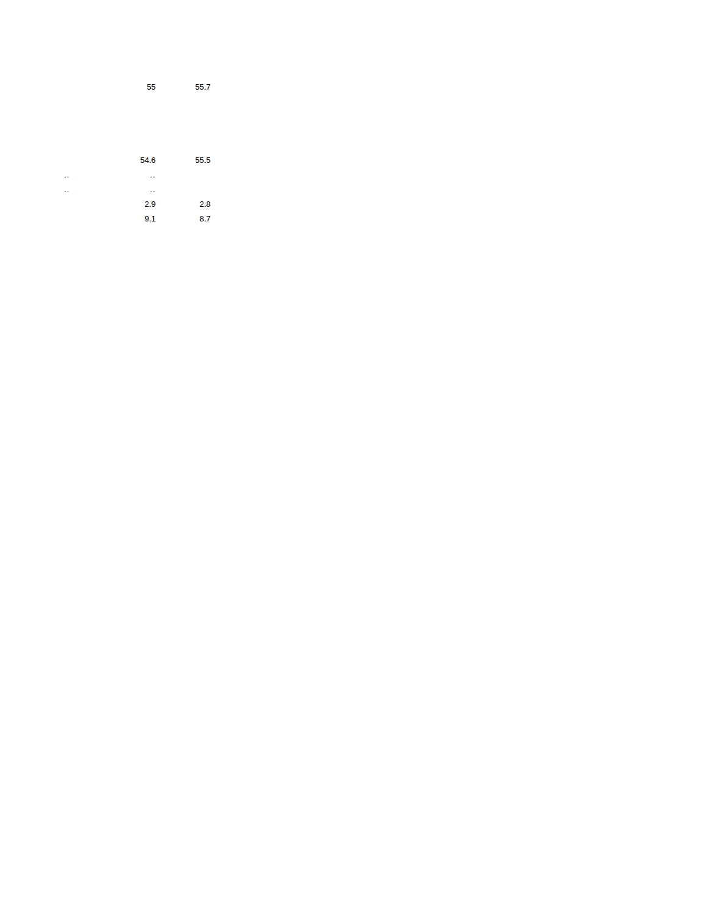| | 55 | 55.7 |
| | 54.6 | 55.5 |
| .. | .. | |
| .. | .. | |
| | 2.9 | 2.8 |
| | 9.1 | 8.7 |